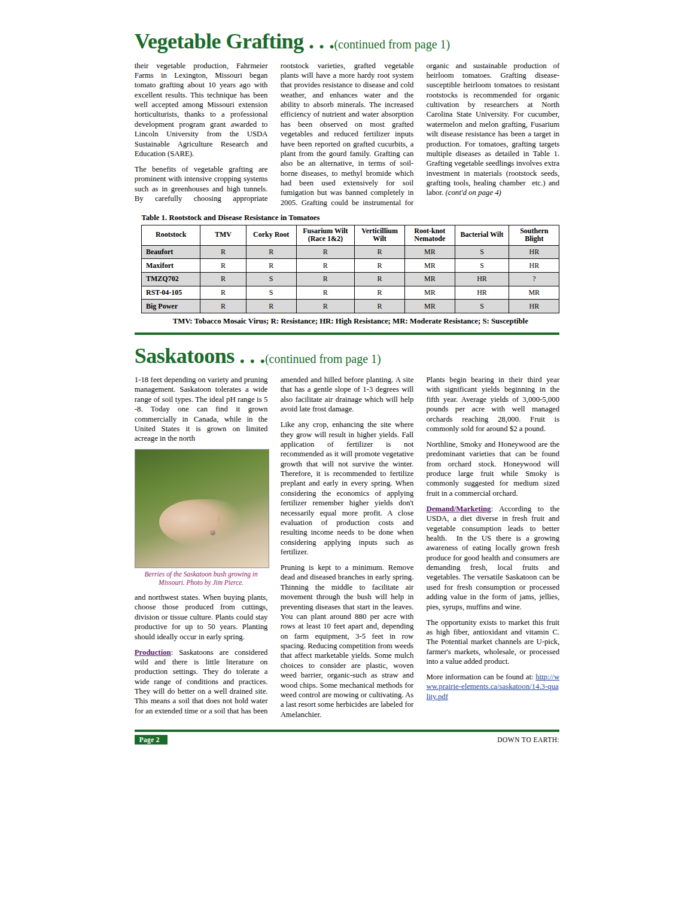Vegetable Grafting . . .(continued from page 1)
their vegetable production, Fahrmeier Farms in Lexington, Missouri began tomato grafting about 10 years ago with excellent results. This technique has been well accepted among Missouri extension horticulturists, thanks to a professional development program grant awarded to Lincoln University from the USDA Sustainable Agriculture Research and Education (SARE).
The benefits of vegetable grafting are prominent with intensive cropping systems such as in greenhouses and high tunnels. By carefully choosing appropriate rootstock varieties, grafted vegetable plants will have a more hardy root system that provides resistance to disease and cold weather, and enhances water and the ability to absorb minerals. The increased efficiency of nutrient and water absorption has been observed on most grafted vegetables and reduced fertilizer inputs have been reported on grafted cucurbits, a plant from the gourd family. Grafting can also be an alternative, in terms of soil-borne diseases, to methyl bromide which had been used extensively for soil fumigation but was banned completely in 2005. Grafting could be instrumental for organic and sustainable production of heirloom tomatoes. Grafting disease-susceptible heirloom tomatoes to resistant rootstocks is recommended for organic cultivation by researchers at North Carolina State University. For cucumber, watermelon and melon grafting, Fusarium wilt disease resistance has been a target in production. For tomatoes, grafting targets multiple diseases as detailed in Table 1. Grafting vegetable seedlings involves extra investment in materials (rootstock seeds, grafting tools, healing chamber etc.) and labor. (cont'd on page 4)
Table 1. Rootstock and Disease Resistance in Tomatoes
| Rootstock | TMV | Corky Root | Fusarium Wilt (Race 1&2) | Verticillium Wilt | Root-knot Nematode | Bacterial Wilt | Southern Blight |
| --- | --- | --- | --- | --- | --- | --- | --- |
| Beaufort | R | R | R | R | MR | S | HR |
| Maxifort | R | R | R | R | MR | S | HR |
| TMZQ702 | R | S | R | R | MR | HR | ? |
| RST-04-105 | R | S | R | R | MR | HR | MR |
| Big Power | R | R | R | R | MR | S | HR |
TMV: Tobacco Mosaic Virus; R: Resistance; HR: High Resistance; MR: Moderate Resistance; S: Susceptible
Saskatoons . . .(continued from page 1)
1-18 feet depending on variety and pruning management. Saskatoon tolerates a wide range of soil types. The ideal pH range is 5 -8. Today one can find it grown commercially in Canada, while in the United States it is grown on limited acreage in the north
Berries of the Saskatoon bush growing in Missouri. Photo by Jim Pierce.
and northwest states. When buying plants, choose those produced from cuttings, division or tissue culture. Plants could stay productive for up to 50 years. Planting should ideally occur in early spring.
Production: Saskatoons are considered wild and there is little literature on production settings. They do tolerate a wide range of conditions and practices. They will do better on a well drained site. This means a soil that does not hold water for an extended time or a soil that has been amended and hilled before planting. A site that has a gentle slope of 1-3 degrees will also facilitate air drainage which will help avoid late frost damage.
Like any crop, enhancing the site where they grow will result in higher yields. Fall application of fertilizer is not recommended as it will promote vegetative growth that will not survive the winter. Therefore, it is recommended to fertilize preplant and early in every spring. When considering the economics of applying fertilizer remember higher yields don't necessarily equal more profit. A close evaluation of production costs and resulting income needs to be done when considering applying inputs such as fertilizer.
Pruning is kept to a minimum. Remove dead and diseased branches in early spring. Thinning the middle to facilitate air movement through the bush will help in preventing diseases that start in the leaves. You can plant around 880 per acre with rows at least 10 feet apart and, depending on farm equipment, 3-5 feet in row spacing. Reducing competition from weeds that affect marketable yields. Some mulch choices to consider are plastic, woven weed barrier, organic-such as straw and wood chips. Some mechanical methods for weed control are mowing or cultivating. As a last resort some herbicides are labeled for Amelanchier.
Plants begin bearing in their third year with significant yields beginning in the fifth year. Average yields of 3,000-5,000 pounds per acre with well managed orchards reaching 28,000. Fruit is commonly sold for around $2 a pound.
Northline, Smoky and Honeywood are the predominant varieties that can be found from orchard stock. Honeywood will produce large fruit while Smoky is commonly suggested for medium sized fruit in a commercial orchard.
Demand/Marketing: According to the USDA, a diet diverse in fresh fruit and vegetable consumption leads to better health. In the US there is a growing awareness of eating locally grown fresh produce for good health and consumers are demanding fresh, local fruits and vegetables. The versatile Saskatoon can be used for fresh consumption or processed adding value in the form of jams, jellies, pies, syrups, muffins and wine.
The opportunity exists to market this fruit as high fiber, antioxidant and vitamin C. The Potential market channels are U-pick, farmer's markets, wholesale, or processed into a value added product.
More information can be found at: http://www.prairie-elements.ca/saskatoon/14.3-quality.pdf
Page 2 DOWN TO EARTH: